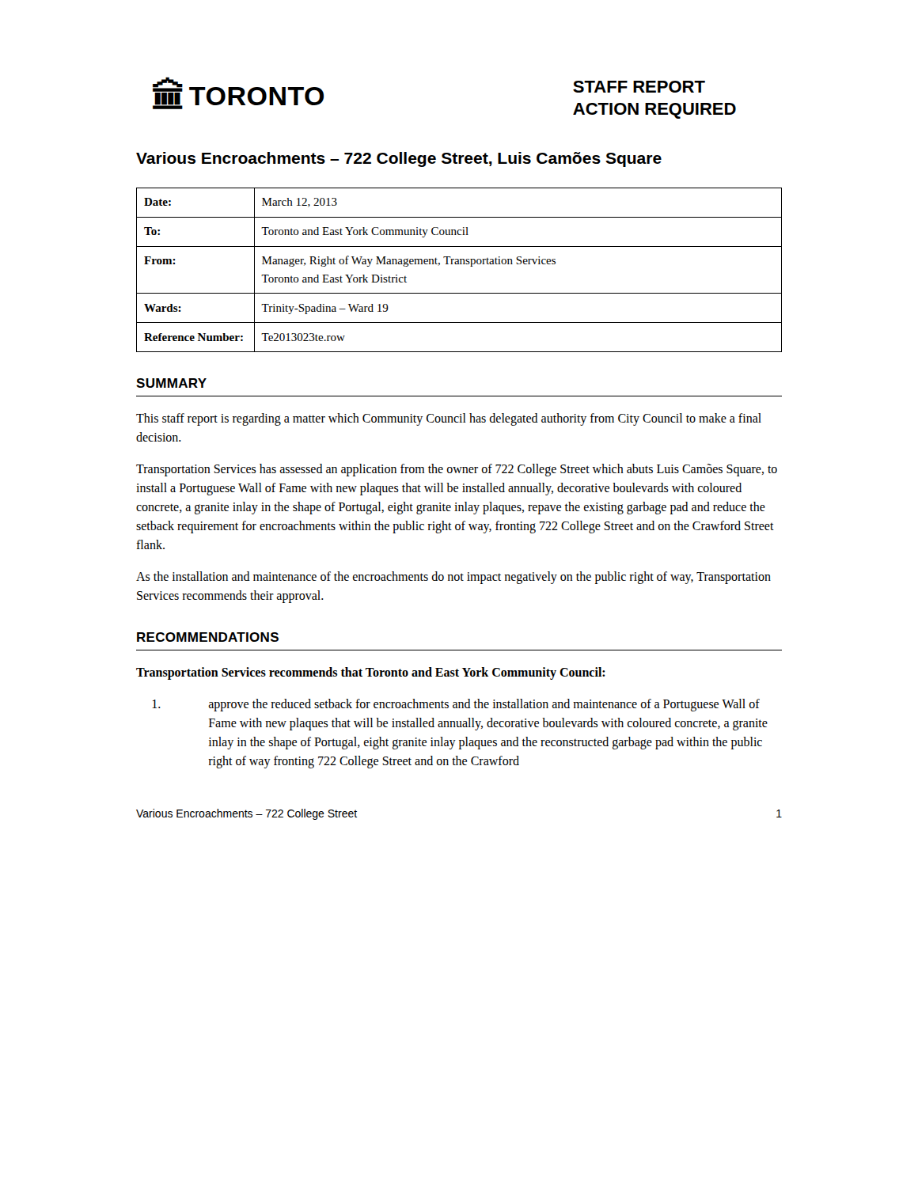🏛 TORONTO
STAFF REPORT
ACTION REQUIRED
Various Encroachments – 722 College Street, Luis Camões Square
| Date: | March 12, 2013 |
| To: | Toronto and East York Community Council |
| From: | Manager, Right of Way Management, Transportation Services Toronto and East York District |
| Wards: | Trinity-Spadina – Ward 19 |
| Reference Number: | Te2013023te.row |
SUMMARY
This staff report is regarding a matter which Community Council has delegated authority from City Council to make a final decision.
Transportation Services has assessed an application from the owner of 722 College Street which abuts Luis Camões Square, to install a Portuguese Wall of Fame with new plaques that will be installed annually, decorative boulevards with coloured concrete, a granite inlay in the shape of Portugal, eight granite inlay plaques, repave the existing garbage pad and reduce the setback requirement for encroachments within the public right of way, fronting 722 College Street and on the Crawford Street flank.
As the installation and maintenance of the encroachments do not impact negatively on the public right of way, Transportation Services recommends their approval.
RECOMMENDATIONS
Transportation Services recommends that Toronto and East York Community Council:
approve the reduced setback for encroachments and the installation and maintenance of a Portuguese Wall of Fame with new plaques that will be installed annually, decorative boulevards with coloured concrete, a granite inlay in the shape of Portugal, eight granite inlay plaques and the reconstructed garbage pad within the public right of way fronting 722 College Street and on the Crawford
Various Encroachments – 722 College Street 1